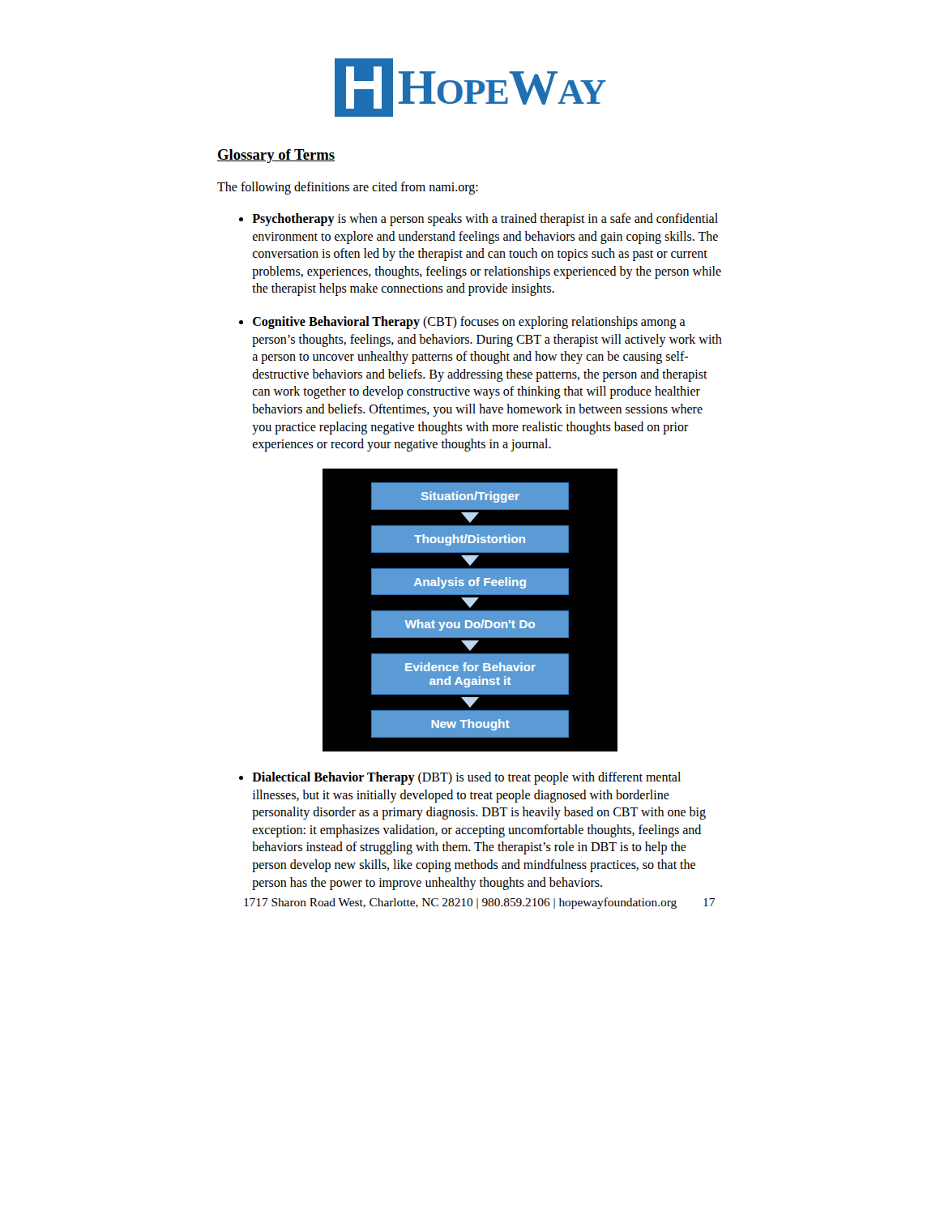HOPEWAY
Glossary of Terms
The following definitions are cited from nami.org:
Psychotherapy is when a person speaks with a trained therapist in a safe and confidential environment to explore and understand feelings and behaviors and gain coping skills. The conversation is often led by the therapist and can touch on topics such as past or current problems, experiences, thoughts, feelings or relationships experienced by the person while the therapist helps make connections and provide insights.
Cognitive Behavioral Therapy (CBT) focuses on exploring relationships among a person’s thoughts, feelings, and behaviors. During CBT a therapist will actively work with a person to uncover unhealthy patterns of thought and how they can be causing self-destructive behaviors and beliefs. By addressing these patterns, the person and therapist can work together to develop constructive ways of thinking that will produce healthier behaviors and beliefs. Oftentimes, you will have homework in between sessions where you practice replacing negative thoughts with more realistic thoughts based on prior experiences or record your negative thoughts in a journal.
Situation/Trigger
Thought/Distortion
Analysis of Feeling
What you Do/Don't Do
Evidence for Behavior
and Against it
New Thought
Dialectical Behavior Therapy (DBT) is used to treat people with different mental illnesses, but it was initially developed to treat people diagnosed with borderline personality disorder as a primary diagnosis. DBT is heavily based on CBT with one big exception: it emphasizes validation, or accepting uncomfortable thoughts, feelings and behaviors instead of struggling with them. The therapist’s role in DBT is to help the person develop new skills, like coping methods and mindfulness practices, so that the person has the power to improve unhealthy thoughts and behaviors.
1717 Sharon Road West, Charlotte, NC 28210 | 980.859.2106 | hopewayfoundation.org17